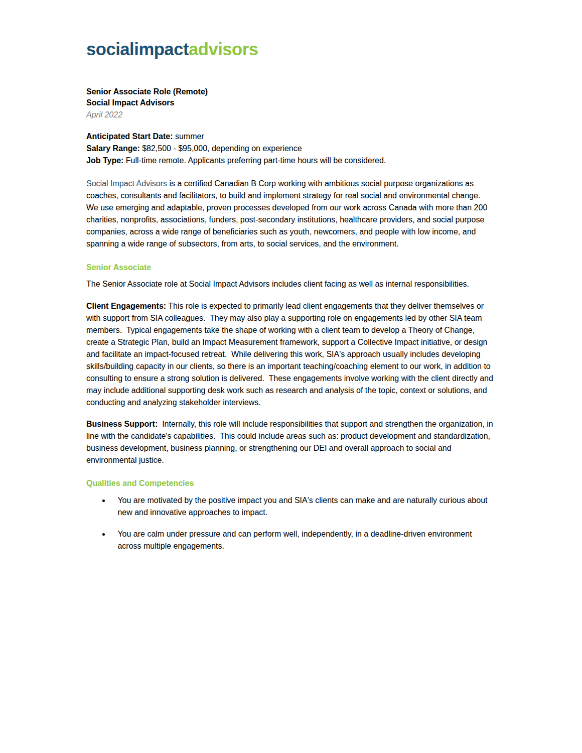social impact advisors
Senior Associate Role (Remote)
Social Impact Advisors
April 2022
Anticipated Start Date: summer
Salary Range: $82,500 - $95,000, depending on experience
Job Type: Full-time remote. Applicants preferring part-time hours will be considered.
Social Impact Advisors is a certified Canadian B Corp working with ambitious social purpose organizations as coaches, consultants and facilitators, to build and implement strategy for real social and environmental change. We use emerging and adaptable, proven processes developed from our work across Canada with more than 200 charities, nonprofits, associations, funders, post-secondary institutions, healthcare providers, and social purpose companies, across a wide range of beneficiaries such as youth, newcomers, and people with low income, and spanning a wide range of subsectors, from arts, to social services, and the environment.
Senior Associate
The Senior Associate role at Social Impact Advisors includes client facing as well as internal responsibilities.
Client Engagements: This role is expected to primarily lead client engagements that they deliver themselves or with support from SIA colleagues. They may also play a supporting role on engagements led by other SIA team members. Typical engagements take the shape of working with a client team to develop a Theory of Change, create a Strategic Plan, build an Impact Measurement framework, support a Collective Impact initiative, or design and facilitate an impact-focused retreat. While delivering this work, SIA's approach usually includes developing skills/building capacity in our clients, so there is an important teaching/coaching element to our work, in addition to consulting to ensure a strong solution is delivered. These engagements involve working with the client directly and may include additional supporting desk work such as research and analysis of the topic, context or solutions, and conducting and analyzing stakeholder interviews.
Business Support: Internally, this role will include responsibilities that support and strengthen the organization, in line with the candidate's capabilities. This could include areas such as: product development and standardization, business development, business planning, or strengthening our DEI and overall approach to social and environmental justice.
Qualities and Competencies
You are motivated by the positive impact you and SIA's clients can make and are naturally curious about new and innovative approaches to impact.
You are calm under pressure and can perform well, independently, in a deadline-driven environment across multiple engagements.